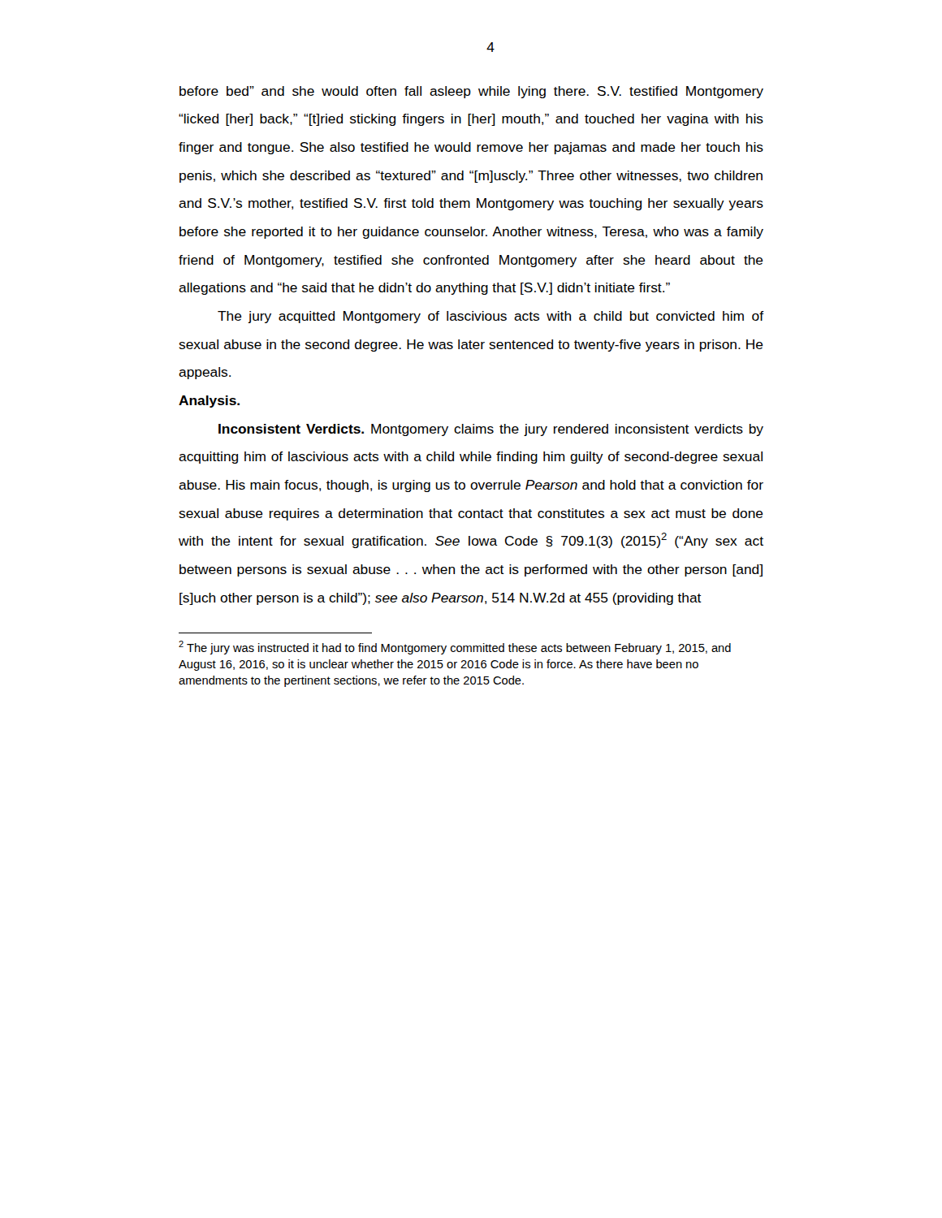4
before bed” and she would often fall asleep while lying there. S.V. testified Montgomery “licked [her] back,” “[t]ried sticking fingers in [her] mouth,” and touched her vagina with his finger and tongue. She also testified he would remove her pajamas and made her touch his penis, which she described as “textured” and “[m]uscly.” Three other witnesses, two children and S.V.’s mother, testified S.V. first told them Montgomery was touching her sexually years before she reported it to her guidance counselor. Another witness, Teresa, who was a family friend of Montgomery, testified she confronted Montgomery after she heard about the allegations and “he said that he didn’t do anything that [S.V.] didn’t initiate first.”
The jury acquitted Montgomery of lascivious acts with a child but convicted him of sexual abuse in the second degree. He was later sentenced to twenty-five years in prison. He appeals.
Analysis.
Inconsistent Verdicts. Montgomery claims the jury rendered inconsistent verdicts by acquitting him of lascivious acts with a child while finding him guilty of second-degree sexual abuse. His main focus, though, is urging us to overrule Pearson and hold that a conviction for sexual abuse requires a determination that contact that constitutes a sex act must be done with the intent for sexual gratification. See Iowa Code § 709.1(3) (2015)2 (“Any sex act between persons is sexual abuse . . . when the act is performed with the other person [and] [s]uch other person is a child”); see also Pearson, 514 N.W.2d at 455 (providing that
2 The jury was instructed it had to find Montgomery committed these acts between February 1, 2015, and August 16, 2016, so it is unclear whether the 2015 or 2016 Code is in force. As there have been no amendments to the pertinent sections, we refer to the 2015 Code.